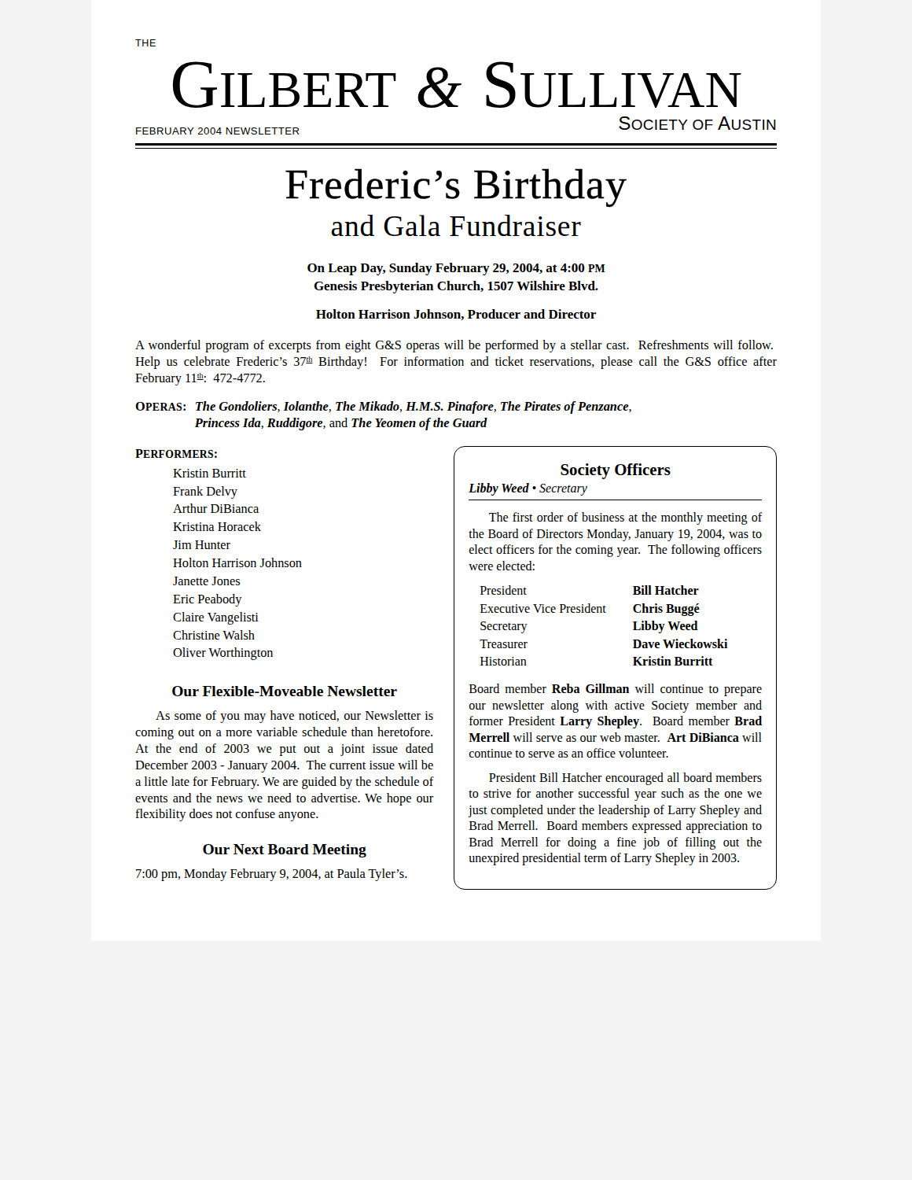THE
GILBERT & SULLIVAN
SOCIETY OF AUSTIN
FEBRUARY 2004 NEWSLETTER
Frederic’s Birthday
and Gala Fundraiser
On Leap Day, Sunday February 29, 2004, at 4:00 PM
Genesis Presbyterian Church, 1507 Wilshire Blvd.
Holton Harrison Johnson, Producer and Director
A wonderful program of excerpts from eight G&S operas will be performed by a stellar cast. Refreshments will follow. Help us celebrate Frederic’s 37th Birthday! For information and ticket reservations, please call the G&S office after February 11th: 472-4772.
OPERAS:
The Gondoliers, Iolanthe, The Mikado, H.M.S. Pinafore, The Pirates of Penzance,
Princess Ida, Ruddigore, and The Yeomen of the Guard
PERFORMERS:
Kristin Burritt
Frank Delvy
Arthur DiBianca
Kristina Horacek
Jim Hunter
Holton Harrison Johnson
Janette Jones
Eric Peabody
Claire Vangelisti
Christine Walsh
Oliver Worthington
Our Flexible-Moveable Newsletter
As some of you may have noticed, our Newsletter is coming out on a more variable schedule than heretofore. At the end of 2003 we put out a joint issue dated December 2003 - January 2004. The current issue will be a little late for February. We are guided by the schedule of events and the news we need to advertise. We hope our flexibility does not confuse anyone.
Our Next Board Meeting
7:00 pm, Monday February 9, 2004, at Paula Tyler’s.
Society Officers
Libby Weed • Secretary
The first order of business at the monthly meeting of the Board of Directors Monday, January 19, 2004, was to elect officers for the coming year. The following officers were elected:
| President | Bill Hatcher |
| Executive Vice President | Chris Buggé |
| Secretary | Libby Weed |
| Treasurer | Dave Wieckowski |
| Historian | Kristin Burritt |
Board member Reba Gillman will continue to prepare our newsletter along with active Society member and former President Larry Shepley. Board member Brad Merrell will serve as our web master. Art DiBianca will continue to serve as an office volunteer.
President Bill Hatcher encouraged all board members to strive for another successful year such as the one we just completed under the leadership of Larry Shepley and Brad Merrell. Board members expressed appreciation to Brad Merrell for doing a fine job of filling out the unexpired presidential term of Larry Shepley in 2003.